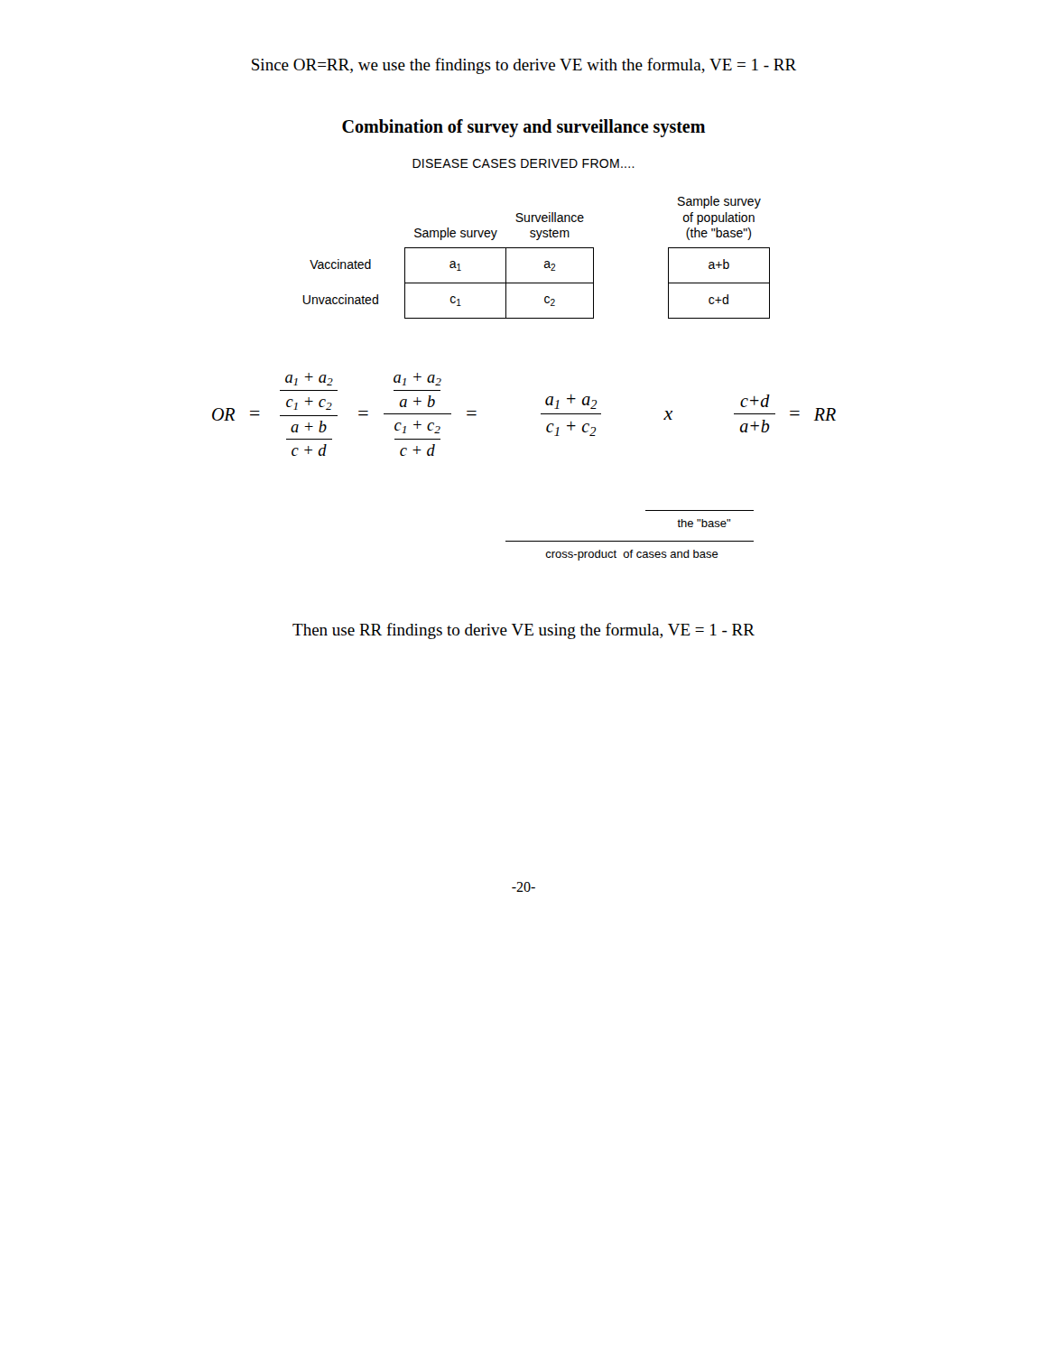Since OR=RR, we use the findings to derive VE with the formula, VE = 1 - RR
Combination of survey and surveillance system
DISEASE CASES DERIVED FROM....
| | Sample survey | Surveillance system | | Sample survey of population (the "base") |
| --- | --- | --- | --- | --- |
| Vaccinated | a 1 | a 2 | | a+b |
| Unvaccinated | c 1 | c 2 | | c+d |
OR = a1 + a2 c1 + c2 a + b c + d = a1 + a2 a + b c1 + c2 c + d = a1 + a2 c1 + c2 x c+d a+b = RR
the "base"
cross-product of cases and base
Then use RR findings to derive VE using the formula, VE = 1 - RR
-20-